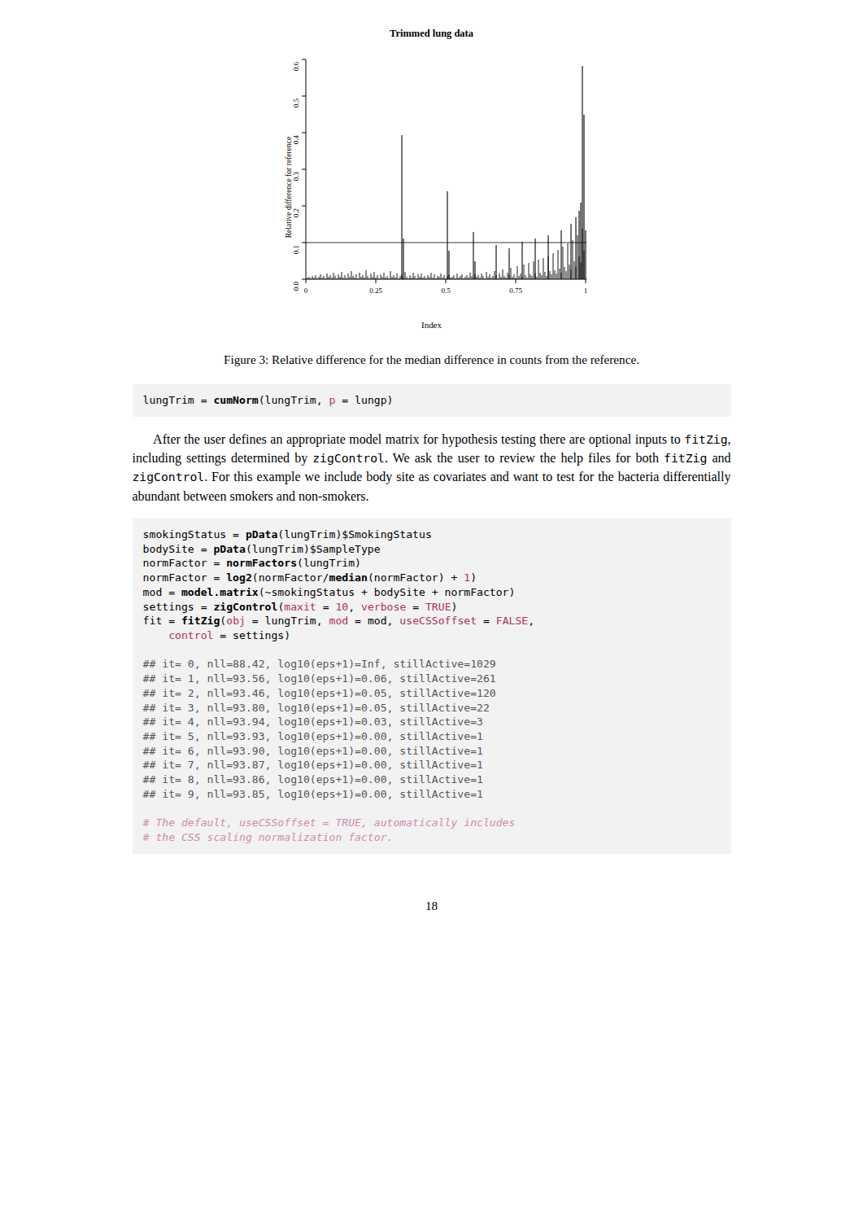Trimmed lung data
Relative difference for reference 0.0 0.1 0.2 0.3 0.4 0.5 0.6 0 0.25 0.5 0.75 1
Index
Figure 3: Relative difference for the median difference in counts from the reference.
lungTrim = cumNorm(lungTrim, p = lungp)
After the user defines an appropriate model matrix for hypothesis testing there are optional inputs to fitZig, including settings determined by zigControl. We ask the user to review the help files for both fitZig and zigControl. For this example we include body site as covariates and want to test for the bacteria differentially abundant between smokers and non-smokers.
smokingStatus = pData(lungTrim)$SmokingStatus
bodySite = pData(lungTrim)$SampleType
normFactor = normFactors(lungTrim)
normFactor = log2(normFactor/median(normFactor) + 1)
mod = model.matrix(~smokingStatus + bodySite + normFactor)
settings = zigControl(maxit = 10, verbose = TRUE)
fit = fitZig(obj = lungTrim, mod = mod, useCSSoffset = FALSE,
    control = settings)

## it= 0, nll=88.42, log10(eps+1)=Inf, stillActive=1029
## it= 1, nll=93.56, log10(eps+1)=0.06, stillActive=261
## it= 2, nll=93.46, log10(eps+1)=0.05, stillActive=120
## it= 3, nll=93.80, log10(eps+1)=0.05, stillActive=22
## it= 4, nll=93.94, log10(eps+1)=0.03, stillActive=3
## it= 5, nll=93.93, log10(eps+1)=0.00, stillActive=1
## it= 6, nll=93.90, log10(eps+1)=0.00, stillActive=1
## it= 7, nll=93.87, log10(eps+1)=0.00, stillActive=1
## it= 8, nll=93.86, log10(eps+1)=0.00, stillActive=1
## it= 9, nll=93.85, log10(eps+1)=0.00, stillActive=1

# The default, useCSSoffset = TRUE, automatically includes
# the CSS scaling normalization factor.
18